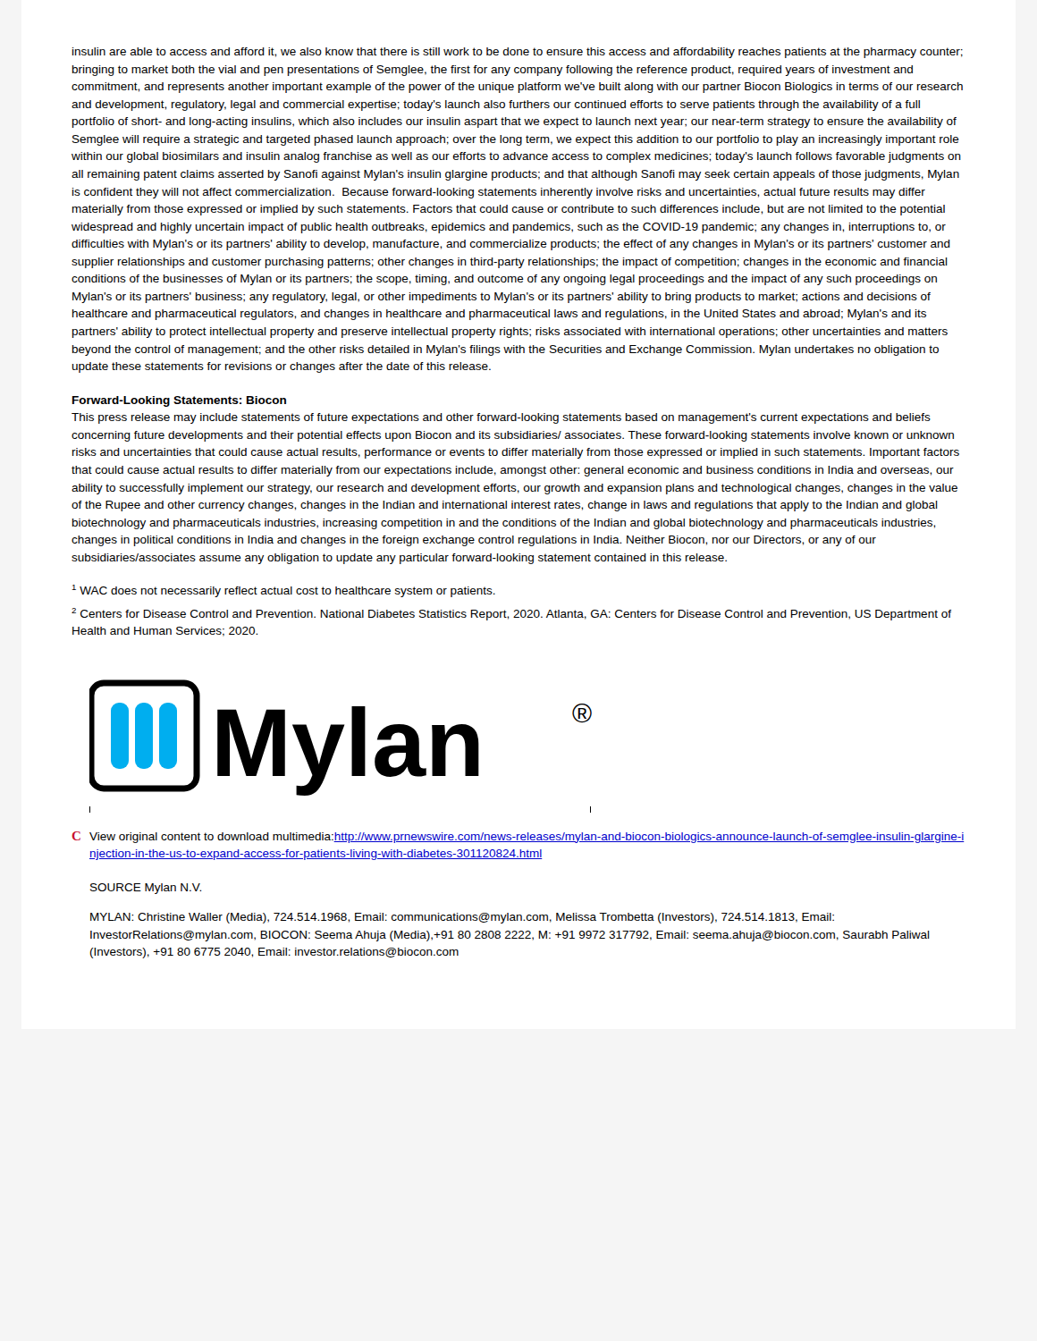insulin are able to access and afford it, we also know that there is still work to be done to ensure this access and affordability reaches patients at the pharmacy counter; bringing to market both the vial and pen presentations of Semglee, the first for any company following the reference product, required years of investment and commitment, and represents another important example of the power of the unique platform we've built along with our partner Biocon Biologics in terms of our research and development, regulatory, legal and commercial expertise; today's launch also furthers our continued efforts to serve patients through the availability of a full portfolio of short- and long-acting insulins, which also includes our insulin aspart that we expect to launch next year; our near-term strategy to ensure the availability of Semglee will require a strategic and targeted phased launch approach; over the long term, we expect this addition to our portfolio to play an increasingly important role within our global biosimilars and insulin analog franchise as well as our efforts to advance access to complex medicines; today's launch follows favorable judgments on all remaining patent claims asserted by Sanofi against Mylan's insulin glargine products; and that although Sanofi may seek certain appeals of those judgments, Mylan is confident they will not affect commercialization. Because forward-looking statements inherently involve risks and uncertainties, actual future results may differ materially from those expressed or implied by such statements. Factors that could cause or contribute to such differences include, but are not limited to the potential widespread and highly uncertain impact of public health outbreaks, epidemics and pandemics, such as the COVID-19 pandemic; any changes in, interruptions to, or difficulties with Mylan's or its partners' ability to develop, manufacture, and commercialize products; the effect of any changes in Mylan's or its partners' customer and supplier relationships and customer purchasing patterns; other changes in third-party relationships; the impact of competition; changes in the economic and financial conditions of the businesses of Mylan or its partners; the scope, timing, and outcome of any ongoing legal proceedings and the impact of any such proceedings on Mylan's or its partners' business; any regulatory, legal, or other impediments to Mylan's or its partners' ability to bring products to market; actions and decisions of healthcare and pharmaceutical regulators, and changes in healthcare and pharmaceutical laws and regulations, in the United States and abroad; Mylan's and its partners' ability to protect intellectual property and preserve intellectual property rights; risks associated with international operations; other uncertainties and matters beyond the control of management; and the other risks detailed in Mylan's filings with the Securities and Exchange Commission. Mylan undertakes no obligation to update these statements for revisions or changes after the date of this release.
Forward-Looking Statements: Biocon
This press release may include statements of future expectations and other forward-looking statements based on management's current expectations and beliefs concerning future developments and their potential effects upon Biocon and its subsidiaries/ associates. These forward-looking statements involve known or unknown risks and uncertainties that could cause actual results, performance or events to differ materially from those expressed or implied in such statements. Important factors that could cause actual results to differ materially from our expectations include, amongst other: general economic and business conditions in India and overseas, our ability to successfully implement our strategy, our research and development efforts, our growth and expansion plans and technological changes, changes in the value of the Rupee and other currency changes, changes in the Indian and international interest rates, change in laws and regulations that apply to the Indian and global biotechnology and pharmaceuticals industries, increasing competition in and the conditions of the Indian and global biotechnology and pharmaceuticals industries, changes in political conditions in India and changes in the foreign exchange control regulations in India. Neither Biocon, nor our Directors, or any of our subsidiaries/associates assume any obligation to update any particular forward-looking statement contained in this release.
1 WAC does not necessarily reflect actual cost to healthcare system or patients.
2 Centers for Disease Control and Prevention. National Diabetes Statistics Report, 2020. Atlanta, GA: Centers for Disease Control and Prevention, US Department of Health and Human Services; 2020.
Mylan ®
C
View original content to download multimedia:http://www.prnewswire.com/news-releases/mylan-and-biocon-biologics-announce-launch-of-semglee-insulin-glargine-injection-in-the-us-to-expand-access-for-patients-living-with-diabetes-301120824.html
SOURCE Mylan N.V.
MYLAN: Christine Waller (Media), 724.514.1968, Email: communications@mylan.com, Melissa Trombetta (Investors), 724.514.1813, Email: InvestorRelations@mylan.com, BIOCON: Seema Ahuja (Media),+91 80 2808 2222, M: +91 9972 317792, Email: seema.ahuja@biocon.com, Saurabh Paliwal (Investors), +91 80 6775 2040, Email: investor.relations@biocon.com